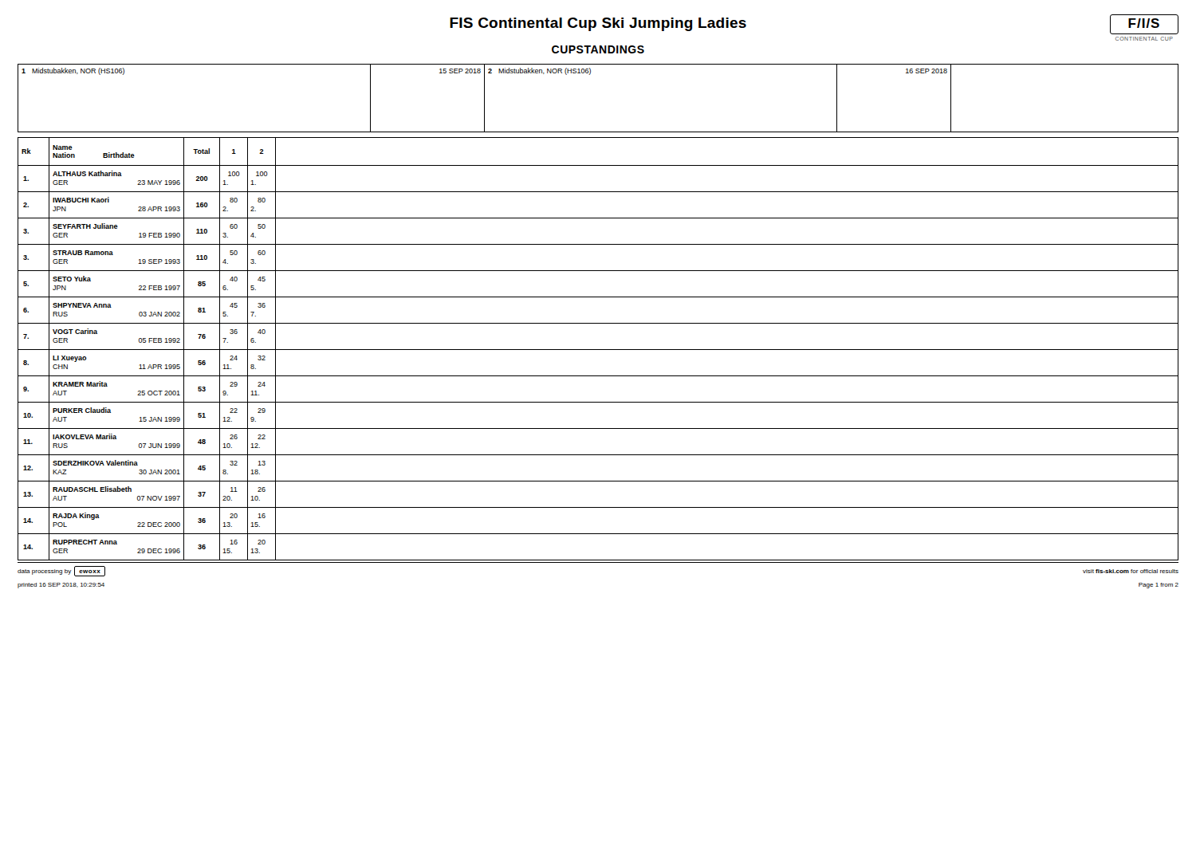F/I/S
CONTINENTAL CUP
FIS Continental Cup Ski Jumping Ladies
CUPSTANDINGS
| 1 | Midstubakken, NOR (HS106) | 15 SEP 2018 | 2 | Midstubakken, NOR (HS106) | 16 SEP 2018 | |
| Rk | Name Nation Birthdate | Total | 1 | 2 | |
| --- | --- | --- | --- | --- | --- |
| 1. | ALTHAUS Katharina GER 23 MAY 1996 | 200 | 100 1. | 100 1. | |
| 2. | IWABUCHI Kaori JPN 28 APR 1993 | 160 | 80 2. | 80 2. | |
| 3. | SEYFARTH Juliane GER 19 FEB 1990 | 110 | 60 3. | 50 4. | |
| 3. | STRAUB Ramona GER 19 SEP 1993 | 110 | 50 4. | 60 3. | |
| 5. | SETO Yuka JPN 22 FEB 1997 | 85 | 40 6. | 45 5. | |
| 6. | SHPYNEVA Anna RUS 03 JAN 2002 | 81 | 45 5. | 36 7. | |
| 7. | VOGT Carina GER 05 FEB 1992 | 76 | 36 7. | 40 6. | |
| 8. | LI Xueyao CHN 11 APR 1995 | 56 | 24 11. | 32 8. | |
| 9. | KRAMER Marita AUT 25 OCT 2001 | 53 | 29 9. | 24 11. | |
| 10. | PURKER Claudia AUT 15 JAN 1999 | 51 | 22 12. | 29 9. | |
| 11. | IAKOVLEVA Mariia RUS 07 JUN 1999 | 48 | 26 10. | 22 12. | |
| 12. | SDERZHIKOVA Valentina KAZ 30 JAN 2001 | 45 | 32 8. | 13 18. | |
| 13. | RAUDASCHL Elisabeth AUT 07 NOV 1997 | 37 | 11 20. | 26 10. | |
| 14. | RAJDA Kinga POL 22 DEC 2000 | 36 | 20 13. | 16 15. | |
| 14. | RUPPRECHT Anna GER 29 DEC 1996 | 36 | 16 15. | 20 13. | |
data processing by ewoxx
visit fis-ski.com for official results
printed 16 SEP 2018, 10:29:54 Page 1 from 2